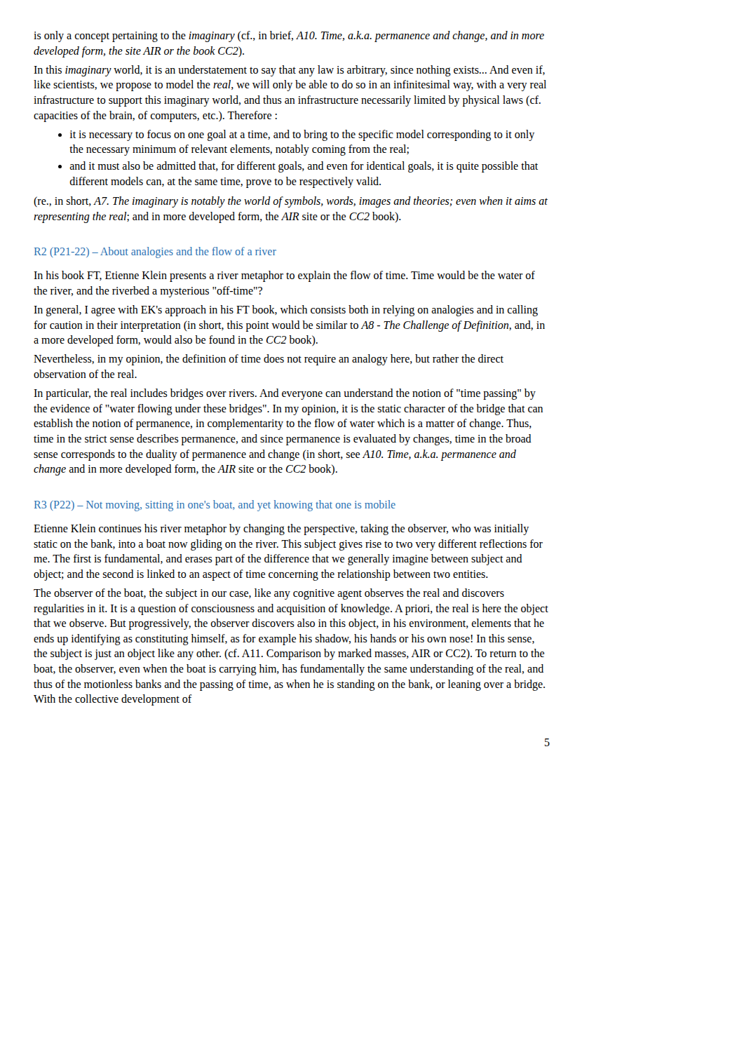is only a concept pertaining to the imaginary (cf., in brief, A10. Time, a.k.a. permanence and change, and in more developed form, the site AIR or the book CC2).
In this imaginary world, it is an understatement to say that any law is arbitrary, since nothing exists... And even if, like scientists, we propose to model the real, we will only be able to do so in an infinitesimal way, with a very real infrastructure to support this imaginary world, and thus an infrastructure necessarily limited by physical laws (cf. capacities of the brain, of computers, etc.). Therefore :
it is necessary to focus on one goal at a time, and to bring to the specific model corresponding to it only the necessary minimum of relevant elements, notably coming from the real;
and it must also be admitted that, for different goals, and even for identical goals, it is quite possible that different models can, at the same time, prove to be respectively valid.
(re., in short, A7. The imaginary is notably the world of symbols, words, images and theories; even when it aims at representing the real; and in more developed form, the AIR site or the CC2 book).
R2 (P21-22) – About analogies and the flow of a river
In his book FT, Etienne Klein presents a river metaphor to explain the flow of time. Time would be the water of the river, and the riverbed a mysterious "off-time"?
In general, I agree with EK's approach in his FT book, which consists both in relying on analogies and in calling for caution in their interpretation (in short, this point would be similar to A8 - The Challenge of Definition, and, in a more developed form, would also be found in the CC2 book).
Nevertheless, in my opinion, the definition of time does not require an analogy here, but rather the direct observation of the real.
In particular, the real includes bridges over rivers. And everyone can understand the notion of "time passing" by the evidence of "water flowing under these bridges". In my opinion, it is the static character of the bridge that can establish the notion of permanence, in complementarity to the flow of water which is a matter of change. Thus, time in the strict sense describes permanence, and since permanence is evaluated by changes, time in the broad sense corresponds to the duality of permanence and change (in short, see A10. Time, a.k.a. permanence and change and in more developed form, the AIR site or the CC2 book).
R3 (P22) – Not moving, sitting in one's boat, and yet knowing that one is mobile
Etienne Klein continues his river metaphor by changing the perspective, taking the observer, who was initially static on the bank, into a boat now gliding on the river. This subject gives rise to two very different reflections for me. The first is fundamental, and erases part of the difference that we generally imagine between subject and object; and the second is linked to an aspect of time concerning the relationship between two entities.
The observer of the boat, the subject in our case, like any cognitive agent observes the real and discovers regularities in it. It is a question of consciousness and acquisition of knowledge. A priori, the real is here the object that we observe. But progressively, the observer discovers also in this object, in his environment, elements that he ends up identifying as constituting himself, as for example his shadow, his hands or his own nose! In this sense, the subject is just an object like any other. (cf. A11. Comparison by marked masses, AIR or CC2). To return to the boat, the observer, even when the boat is carrying him, has fundamentally the same understanding of the real, and thus of the motionless banks and the passing of time, as when he is standing on the bank, or leaning over a bridge. With the collective development of
5